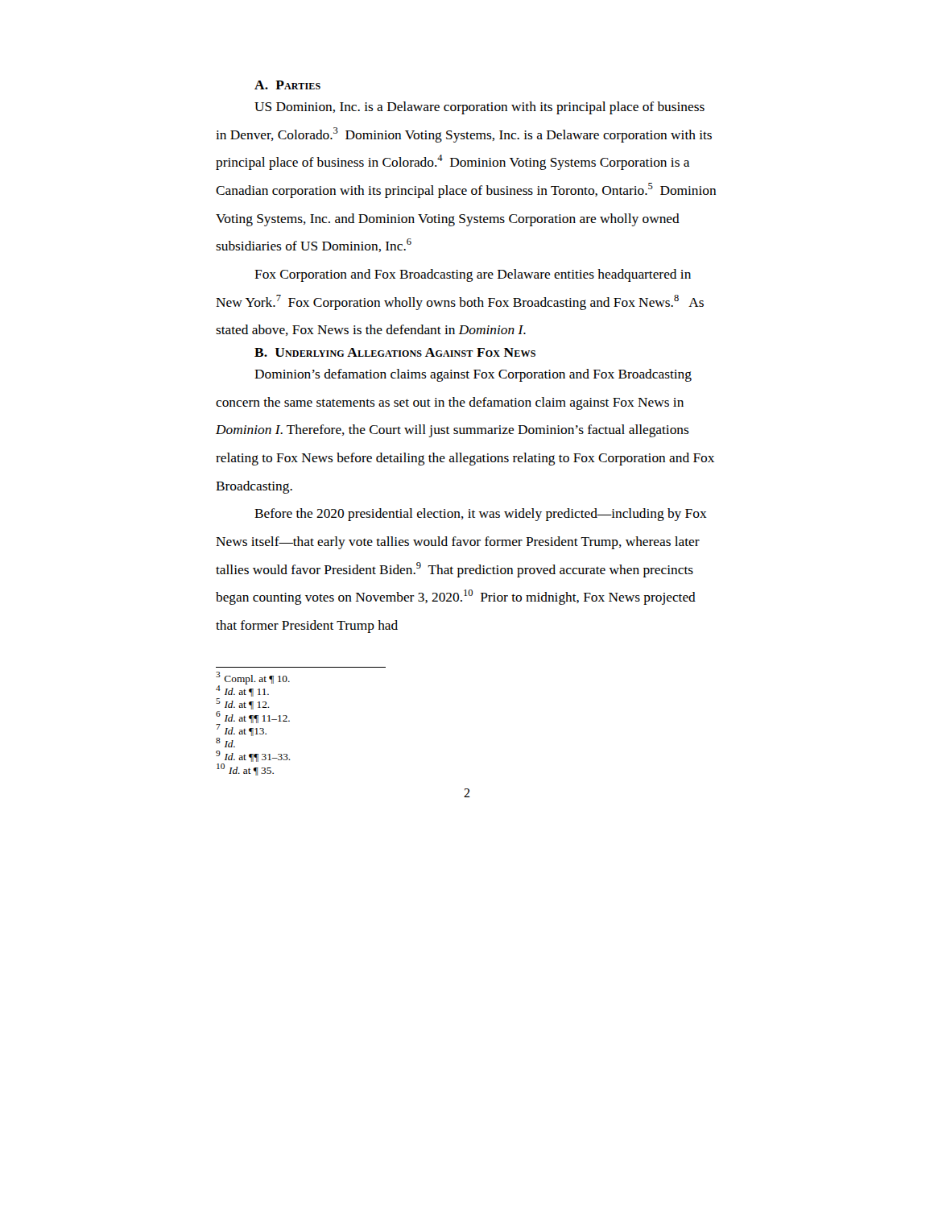A. Parties
US Dominion, Inc. is a Delaware corporation with its principal place of business in Denver, Colorado.3 Dominion Voting Systems, Inc. is a Delaware corporation with its principal place of business in Colorado.4 Dominion Voting Systems Corporation is a Canadian corporation with its principal place of business in Toronto, Ontario.5 Dominion Voting Systems, Inc. and Dominion Voting Systems Corporation are wholly owned subsidiaries of US Dominion, Inc.6
Fox Corporation and Fox Broadcasting are Delaware entities headquartered in New York.7 Fox Corporation wholly owns both Fox Broadcasting and Fox News.8 As stated above, Fox News is the defendant in Dominion I.
B. Underlying Allegations Against Fox News
Dominion’s defamation claims against Fox Corporation and Fox Broadcasting concern the same statements as set out in the defamation claim against Fox News in Dominion I. Therefore, the Court will just summarize Dominion’s factual allegations relating to Fox News before detailing the allegations relating to Fox Corporation and Fox Broadcasting.
Before the 2020 presidential election, it was widely predicted—including by Fox News itself—that early vote tallies would favor former President Trump, whereas later tallies would favor President Biden.9 That prediction proved accurate when precincts began counting votes on November 3, 2020.10 Prior to midnight, Fox News projected that former President Trump had
3 Compl. at ¶ 10.
4 Id. at ¶ 11.
5 Id. at ¶ 12.
6 Id. at ¶¶ 11–12.
7 Id. at ¶13.
8 Id.
9 Id. at ¶¶ 31–33.
10 Id. at ¶ 35.
2